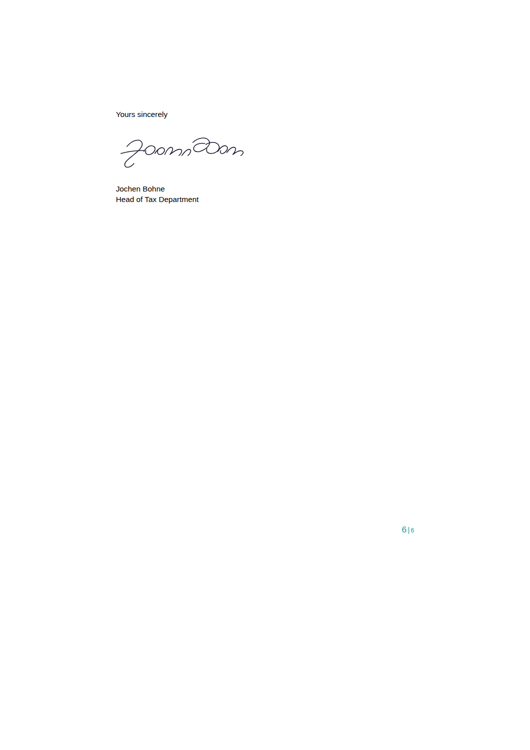Yours sincerely
Jochen Bohne
Head of Tax Department
6|6